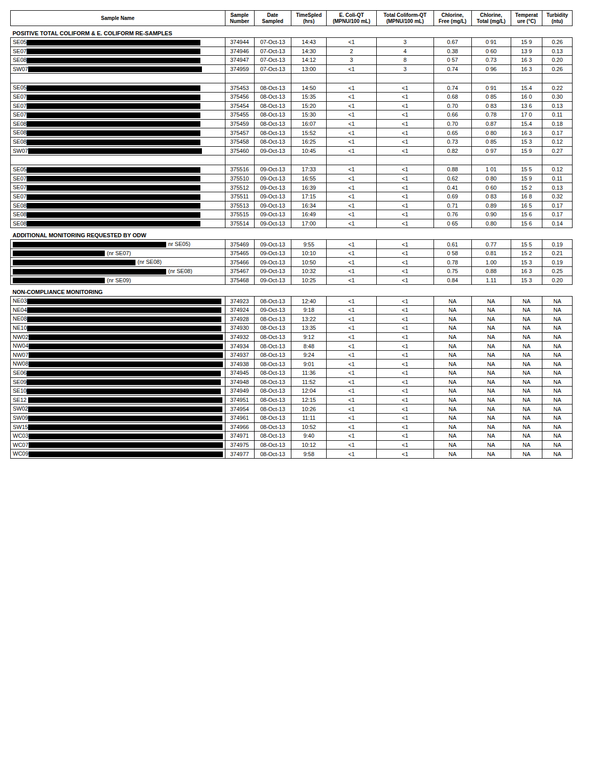| Sample Name | Sample Number | Date Sampled | TimeSpled (hrs) | E. Coli-QT (MPNU/100 mL) | Total Coliform-QT (MPNU/100 mL) | Chlorine, Free (mg/L) | Chlorine, Total (mg/L) | Temperat ure (°C) | Turbidity (ntu) |
| --- | --- | --- | --- | --- | --- | --- | --- | --- | --- |
| POSITIVE TOTAL COLIFORM & E. COLIFORM RE-SAMPLES |
| SE05 | 374944 | 07-Oct-13 | 14:43 | <1 | 3 | 0.67 | 0 91 | 15 9 | 0.26 |
| SE07 | 374946 | 07-Oct-13 | 14:30 | 2 | 4 | 0.38 | 0 60 | 13 9 | 0.13 |
| SE08 | 374947 | 07-Oct-13 | 14:12 | 3 | 8 | 0 57 | 0.73 | 16 3 | 0.20 |
| SW07 | 374959 | 07-Oct-13 | 13:00 | <1 | 3 | 0.74 | 0 96 | 16 3 | 0.26 |
| SE05 | 375453 | 08-Oct-13 | 14:50 | <1 | <1 | 0.74 | 0 91 | 15.4 | 0.22 |
| SE07 | 375456 | 08-Oct-13 | 15:35 | <1 | <1 | 0.68 | 0 85 | 16 0 | 0.30 |
| SE07 | 375454 | 08-Oct-13 | 15:20 | <1 | <1 | 0.70 | 0 83 | 13 6 | 0.13 |
| SE07 | 375455 | 08-Oct-13 | 15:30 | <1 | <1 | 0.66 | 0.78 | 17 0 | 0.11 |
| SE08 | 375459 | 08-Oct-13 | 16:07 | <1 | <1 | 0.70 | 0.87 | 15.4 | 0.18 |
| SE08 | 375457 | 08-Oct-13 | 15:52 | <1 | <1 | 0.65 | 0 80 | 16 3 | 0.17 |
| SE08 | 375458 | 08-Oct-13 | 16:25 | <1 | <1 | 0.73 | 0 85 | 15 3 | 0.12 |
| SW07 | 375460 | 09-Oct-13 | 10:45 | <1 | <1 | 0.82 | 0 97 | 15 9 | 0.27 |
| SE05 | 375516 | 09-Oct-13 | 17:33 | <1 | <1 | 0.88 | 1 01 | 15 5 | 0.12 |
| SE07 | 375510 | 09-Oct-13 | 16:55 | <1 | <1 | 0.62 | 0 80 | 15 9 | 0.11 |
| SE07 | 375512 | 09-Oct-13 | 16:39 | <1 | <1 | 0.41 | 0 60 | 15 2 | 0.13 |
| SE07 | 375511 | 09-Oct-13 | 17:15 | <1 | <1 | 0.69 | 0 83 | 16 8 | 0.32 |
| SE08 | 375513 | 09-Oct-13 | 16:34 | <1 | <1 | 0.71 | 0.89 | 16 5 | 0.17 |
| SE08 | 375515 | 09-Oct-13 | 16:49 | <1 | <1 | 0.76 | 0.90 | 15 6 | 0.17 |
| SE08 | 375514 | 09-Oct-13 | 17:00 | <1 | <1 | 0 65 | 0.80 | 15 6 | 0.14 |
| ADDITIONAL MONITORING REQUESTED BY ODW |
| nr SE05) | 375469 | 09-Oct-13 | 9:55 | <1 | <1 | 0.61 | 0.77 | 15 5 | 0.19 |
| (nr SE07) | 375465 | 09-Oct-13 | 10:10 | <1 | <1 | 0 58 | 0.81 | 15 2 | 0.21 |
| (nr SE08) | 375466 | 09-Oct-13 | 10:50 | <1 | <1 | 0.78 | 1.00 | 15 3 | 0.19 |
| (nr SE08) | 375467 | 09-Oct-13 | 10:32 | <1 | <1 | 0.75 | 0.88 | 16 3 | 0.25 |
| (nr SE09) | 375468 | 09-Oct-13 | 10:25 | <1 | <1 | 0.84 | 1.11 | 15 3 | 0.20 |
| NON-COMPLIANCE MONITORING |
| NE03 | 374923 | 08-Oct-13 | 12:40 | <1 | <1 | NA | NA | NA | NA |
| NE04 | 374924 | 09-Oct-13 | 9:18 | <1 | <1 | NA | NA | NA | NA |
| NE08 | 374928 | 08-Oct-13 | 13:22 | <1 | <1 | NA | NA | NA | NA |
| NE10 | 374930 | 08-Oct-13 | 13:35 | <1 | <1 | NA | NA | NA | NA |
| NW02 | 374932 | 08-Oct-13 | 9:12 | <1 | <1 | NA | NA | NA | NA |
| NW04 | 374934 | 08-Oct-13 | 8:48 | <1 | <1 | NA | NA | NA | NA |
| NW07 | 374937 | 08-Oct-13 | 9:24 | <1 | <1 | NA | NA | NA | NA |
| NW08 | 374938 | 08-Oct-13 | 9:01 | <1 | <1 | NA | NA | NA | NA |
| SE06 | 374945 | 08-Oct-13 | 11:36 | <1 | <1 | NA | NA | NA | NA |
| SE09 | 374948 | 08-Oct-13 | 11:52 | <1 | <1 | NA | NA | NA | NA |
| SE10 | 374949 | 08-Oct-13 | 12:04 | <1 | <1 | NA | NA | NA | NA |
| SE12 | 374951 | 08-Oct-13 | 12:15 | <1 | <1 | NA | NA | NA | NA |
| SW02 | 374954 | 08-Oct-13 | 10:26 | <1 | <1 | NA | NA | NA | NA |
| SW09 | 374961 | 08-Oct-13 | 11:11 | <1 | <1 | NA | NA | NA | NA |
| SW15 | 374966 | 08-Oct-13 | 10:52 | <1 | <1 | NA | NA | NA | NA |
| WC03 | 374971 | 08-Oct-13 | 9:40 | <1 | <1 | NA | NA | NA | NA |
| WC07 | 374975 | 08-Oct-13 | 10:12 | <1 | <1 | NA | NA | NA | NA |
| WC09 | 374977 | 08-Oct-13 | 9:58 | <1 | <1 | NA | NA | NA | NA |